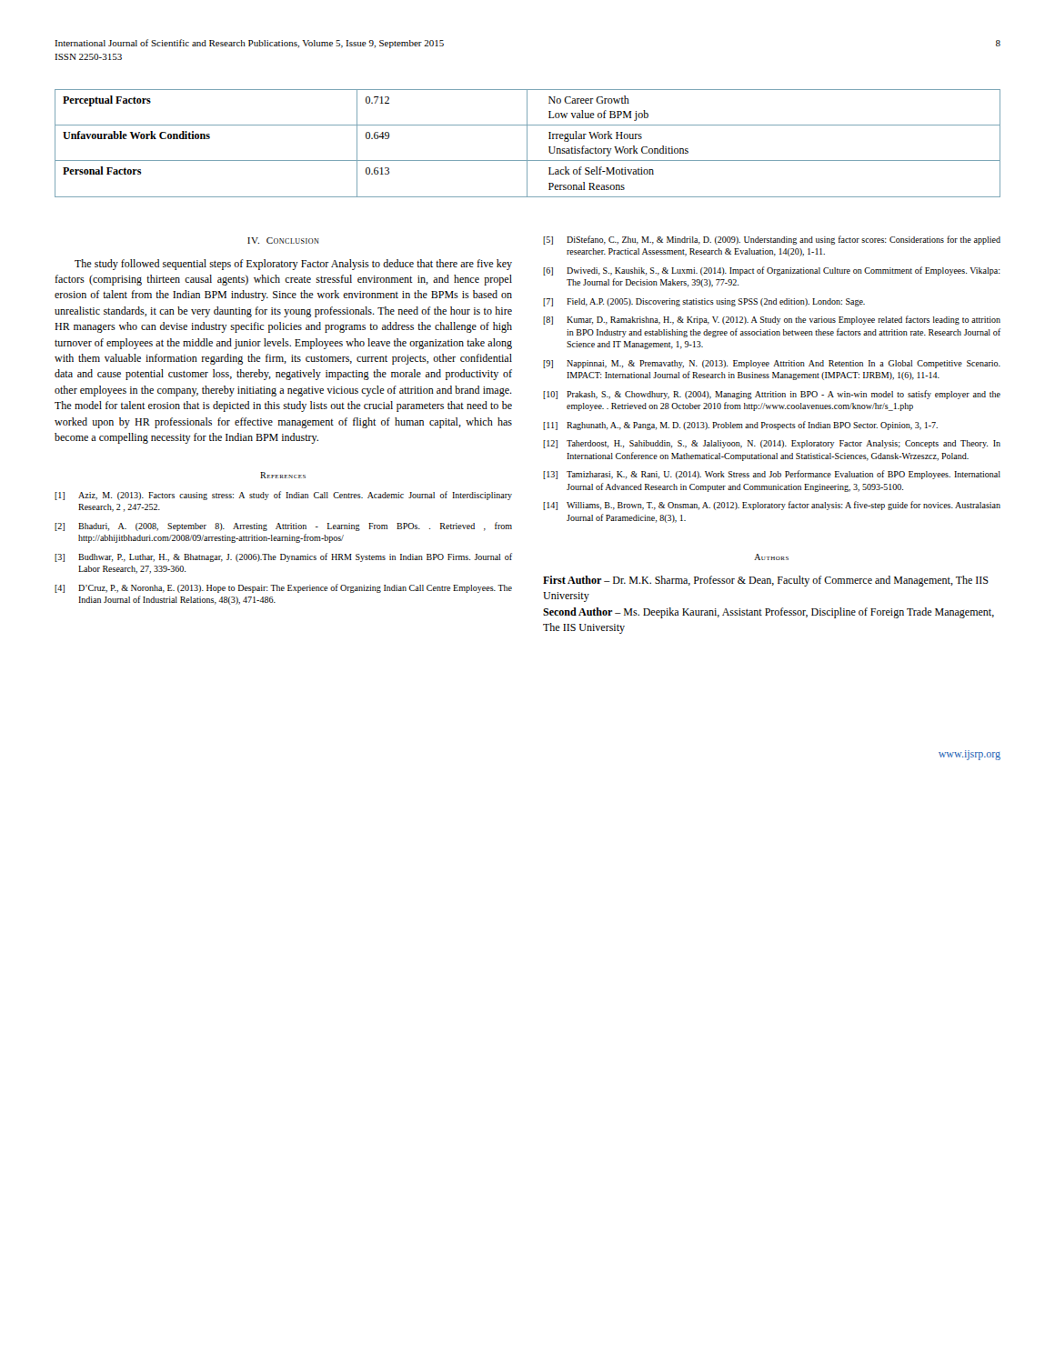International Journal of Scientific and Research Publications, Volume 5, Issue 9, September 2015
ISSN 2250-3153 8
| Perceptual Factors | 0.712 | No Career Growth Low value of BPM job |
| Unfavourable Work Conditions | 0.649 | Irregular Work Hours Unsatisfactory Work Conditions |
| Personal Factors | 0.613 | Lack of Self-Motivation Personal Reasons |
IV. Conclusion
The study followed sequential steps of Exploratory Factor Analysis to deduce that there are five key factors (comprising thirteen causal agents) which create stressful environment in, and hence propel erosion of talent from the Indian BPM industry. Since the work environment in the BPMs is based on unrealistic standards, it can be very daunting for its young professionals. The need of the hour is to hire HR managers who can devise industry specific policies and programs to address the challenge of high turnover of employees at the middle and junior levels. Employees who leave the organization take along with them valuable information regarding the firm, its customers, current projects, other confidential data and cause potential customer loss, thereby, negatively impacting the morale and productivity of other employees in the company, thereby initiating a negative vicious cycle of attrition and brand image. The model for talent erosion that is depicted in this study lists out the crucial parameters that need to be worked upon by HR professionals for effective management of flight of human capital, which has become a compelling necessity for the Indian BPM industry.
References
[1] Aziz, M. (2013). Factors causing stress: A study of Indian Call Centres. Academic Journal of Interdisciplinary Research, 2 , 247-252.
[2] Bhaduri, A. (2008, September 8). Arresting Attrition - Learning From BPOs. . Retrieved , from http://abhijitbhaduri.com/2008/09/arresting-attrition-learning-from-bpos/
[3] Budhwar, P., Luthar, H., & Bhatnagar, J. (2006).The Dynamics of HRM Systems in Indian BPO Firms. Journal of Labor Research, 27, 339-360.
[4] D’Cruz, P., & Noronha, E. (2013). Hope to Despair: The Experience of Organizing Indian Call Centre Employees. The Indian Journal of Industrial Relations, 48(3), 471-486.
[5] DiStefano, C., Zhu, M., & Mindrila, D. (2009). Understanding and using factor scores: Considerations for the applied researcher. Practical Assessment, Research & Evaluation, 14(20), 1-11.
[6] Dwivedi, S., Kaushik, S., & Luxmi. (2014). Impact of Organizational Culture on Commitment of Employees. Vikalpa: The Journal for Decision Makers, 39(3), 77-92.
[7] Field, A.P. (2005). Discovering statistics using SPSS (2nd edition). London: Sage.
[8] Kumar, D., Ramakrishna, H., & Kripa, V. (2012). A Study on the various Employee related factors leading to attrition in BPO Industry and establishing the degree of association between these factors and attrition rate. Research Journal of Science and IT Management, 1, 9-13.
[9] Nappinnai, M., & Premavathy, N. (2013). Employee Attrition And Retention In a Global Competitive Scenario. IMPACT: International Journal of Research in Business Management (IMPACT: IJRBM), 1(6), 11-14.
[10] Prakash, S., & Chowdhury, R. (2004), Managing Attrition in BPO - A win-win model to satisfy employer and the employee. . Retrieved on 28 October 2010 from http://www.coolavenues.com/know/hr/s_1.php
[11] Raghunath, A., & Panga, M. D. (2013). Problem and Prospects of Indian BPO Sector. Opinion, 3, 1-7.
[12] Taherdoost, H., Sahibuddin, S., & Jalaliyoon, N. (2014). Exploratory Factor Analysis; Concepts and Theory. In International Conference on Mathematical-Computational and Statistical-Sciences, Gdansk-Wrzeszcz, Poland.
[13] Tamizharasi, K., & Rani, U. (2014). Work Stress and Job Performance Evaluation of BPO Employees. International Journal of Advanced Research in Computer and Communication Engineering, 3, 5093-5100.
[14] Williams, B., Brown, T., & Onsman, A. (2012). Exploratory factor analysis: A five-step guide for novices. Australasian Journal of Paramedicine, 8(3), 1.
Authors
First Author – Dr. M.K. Sharma, Professor & Dean, Faculty of Commerce and Management, The IIS University
Second Author – Ms. Deepika Kaurani, Assistant Professor, Discipline of Foreign Trade Management, The IIS University
www.ijsrp.org